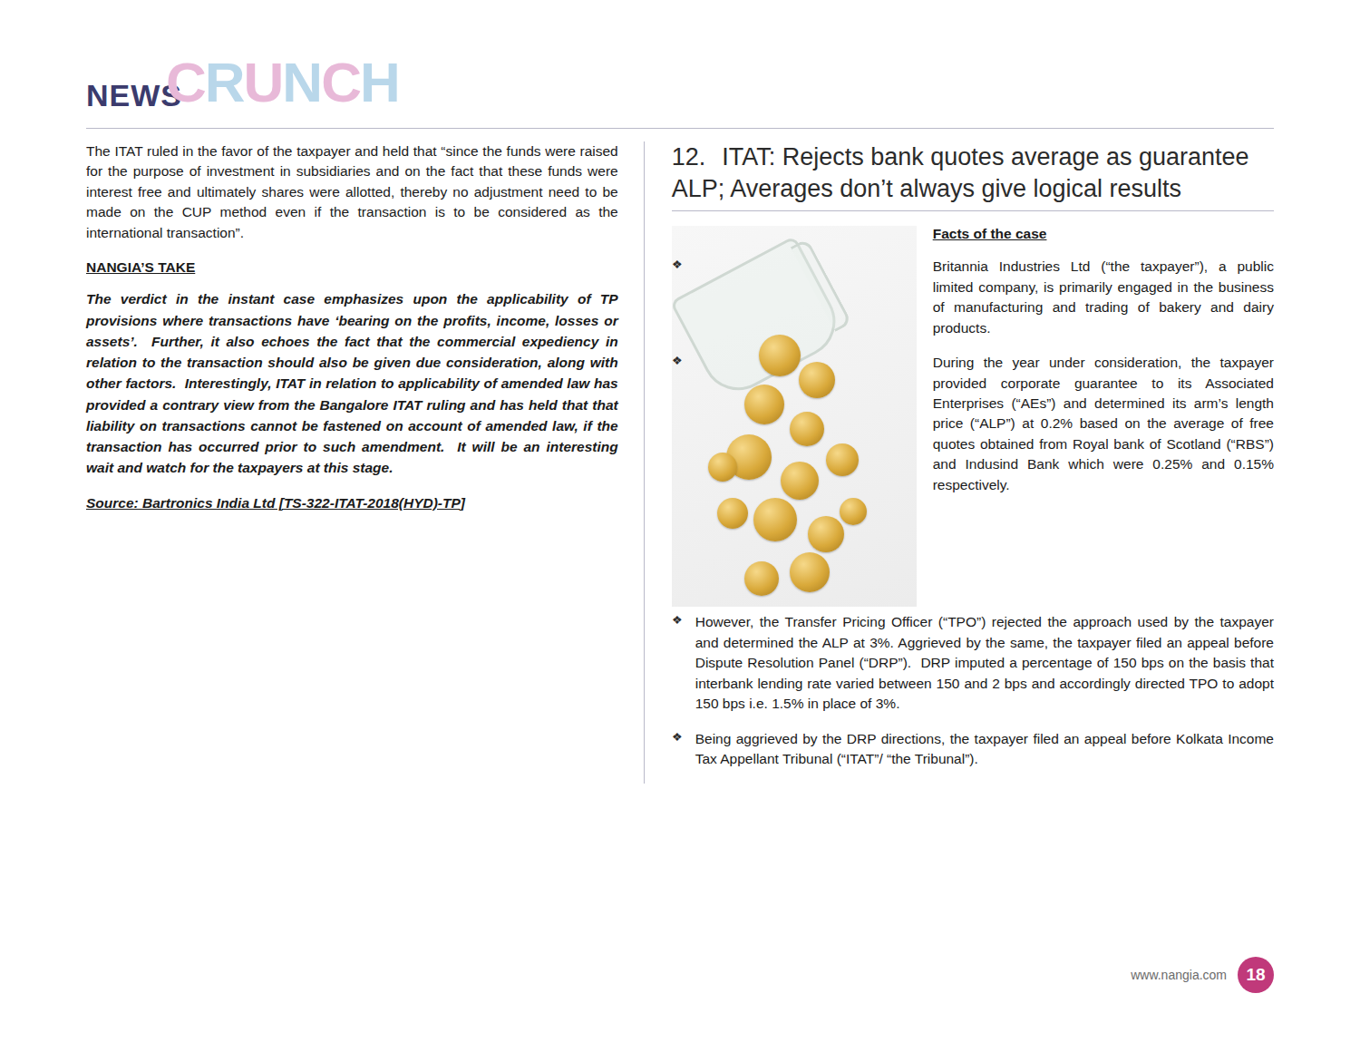NEWS
CRUNCH
The ITAT ruled in the favor of the taxpayer and held that “since the funds were raised for the purpose of investment in subsidiaries and on the fact that these funds were interest free and ultimately shares were allotted, thereby no adjustment need to be made on the CUP method even if the transaction is to be considered as the international transaction”.
NANGIA’S TAKE
The verdict in the instant case emphasizes upon the applicability of TP provisions where transactions have ‘bearing on the profits, income, losses or assets’. Further, it also echoes the fact that the commercial expediency in relation to the transaction should also be given due consideration, along with other factors. Interestingly, ITAT in relation to applicability of amended law has provided a contrary view from the Bangalore ITAT ruling and has held that that liability on transactions cannot be fastened on account of amended law, if the transaction has occurred prior to such amendment. It will be an interesting wait and watch for the taxpayers at this stage.
Source: Bartronics India Ltd [TS-322-ITAT-2018(HYD)-TP]
12. ITAT: Rejects bank quotes average as guarantee ALP; Averages don’t always give logical results
Facts of the case
Britannia Industries Ltd (“the taxpayer”), a public limited company, is primarily engaged in the business of manufacturing and trading of bakery and dairy products.
During the year under consideration, the taxpayer provided corporate guarantee to its Associated Enterprises (“AEs”) and determined its arm’s length price (“ALP”) at 0.2% based on the average of free quotes obtained from Royal bank of Scotland (“RBS”) and Indusind Bank which were 0.25% and 0.15% respectively.
However, the Transfer Pricing Officer (“TPO”) rejected the approach used by the taxpayer and determined the ALP at 3%. Aggrieved by the same, the taxpayer filed an appeal before Dispute Resolution Panel (“DRP”). DRP imputed a percentage of 150 bps on the basis that interbank lending rate varied between 150 and 2 bps and accordingly directed TPO to adopt 150 bps i.e. 1.5% in place of 3%.
Being aggrieved by the DRP directions, the taxpayer filed an appeal before Kolkata Income Tax Appellant Tribunal (“ITAT”/ “the Tribunal”).
www.nangia.com
18